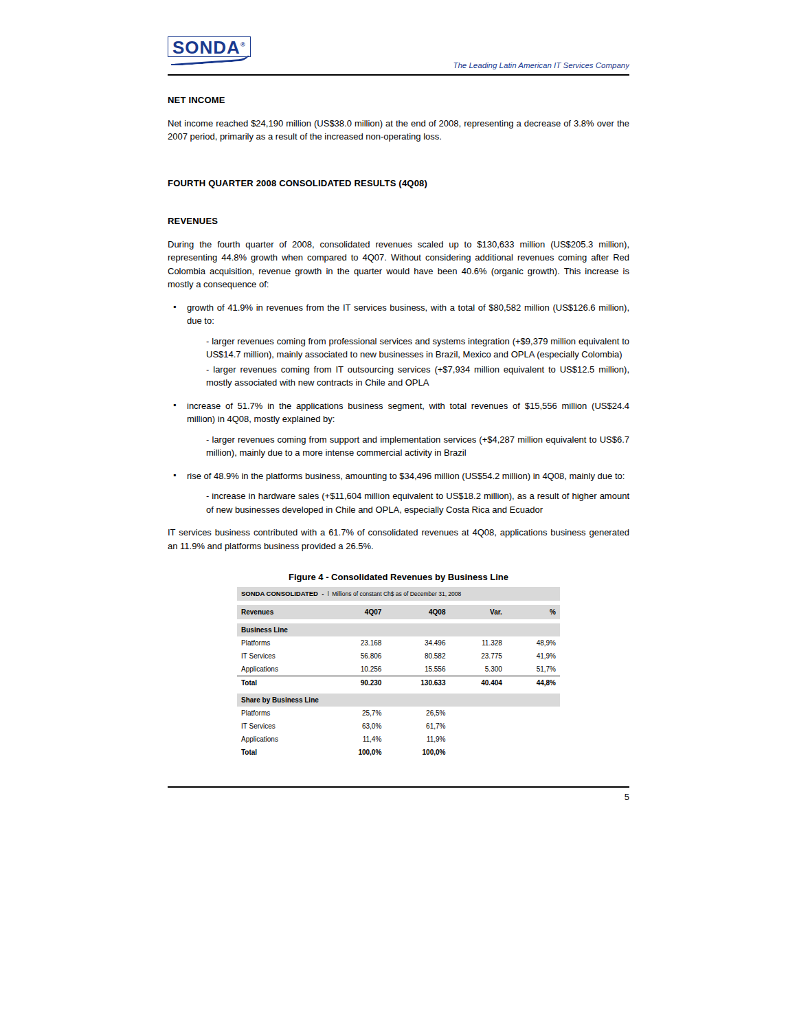SONDA®
The Leading Latin American IT Services Company
NET INCOME
Net income reached $24,190 million (US$38.0 million) at the end of 2008, representing a decrease of 3.8% over the 2007 period, primarily as a result of the increased non-operating loss.
FOURTH QUARTER 2008 CONSOLIDATED RESULTS (4Q08)
REVENUES
During the fourth quarter of 2008, consolidated revenues scaled up to $130,633 million (US$205.3 million), representing 44.8% growth when compared to 4Q07. Without considering additional revenues coming after Red Colombia acquisition, revenue growth in the quarter would have been 40.6% (organic growth). This increase is mostly a consequence of:
growth of 41.9% in revenues from the IT services business, with a total of $80,582 million (US$126.6 million), due to:
- larger revenues coming from professional services and systems integration (+$9,379 million equivalent to US$14.7 million), mainly associated to new businesses in Brazil, Mexico and OPLA (especially Colombia)
- larger revenues coming from IT outsourcing services (+$7,934 million equivalent to US$12.5 million), mostly associated with new contracts in Chile and OPLA
increase of 51.7% in the applications business segment, with total revenues of $15,556 million (US$24.4 million) in 4Q08, mostly explained by:
- larger revenues coming from support and implementation services (+$4,287 million equivalent to US$6.7 million), mainly due to a more intense commercial activity in Brazil
rise of 48.9% in the platforms business, amounting to $34,496 million (US$54.2 million) in 4Q08, mainly due to:
- increase in hardware sales (+$11,604 million equivalent to US$18.2 million), as a result of higher amount of new businesses developed in Chile and OPLA, especially Costa Rica and Ecuador
IT services business contributed with a 61.7% of consolidated revenues at 4Q08, applications business generated an 11.9% and platforms business provided a 26.5%.
Figure 4 - Consolidated Revenues by Business Line
| SONDA CONSOLIDATED - l Millions of constant Ch$ as of December 31, 2008 |
| Revenues | 4Q07 | 4Q08 | Var. | % |
| Business Line |
| Platforms | 23.168 | 34.496 | 11.328 | 48,9% |
| IT Services | 56.806 | 80.582 | 23.775 | 41,9% |
| Applications | 10.256 | 15.556 | 5.300 | 51,7% |
| Total | 90.230 | 130.633 | 40.404 | 44,8% |
| Share by Business Line |
| Platforms | 25,7% | 26,5% | | |
| IT Services | 63,0% | 61,7% | | |
| Applications | 11,4% | 11,9% | | |
| Total | 100,0% | 100,0% | | |
5